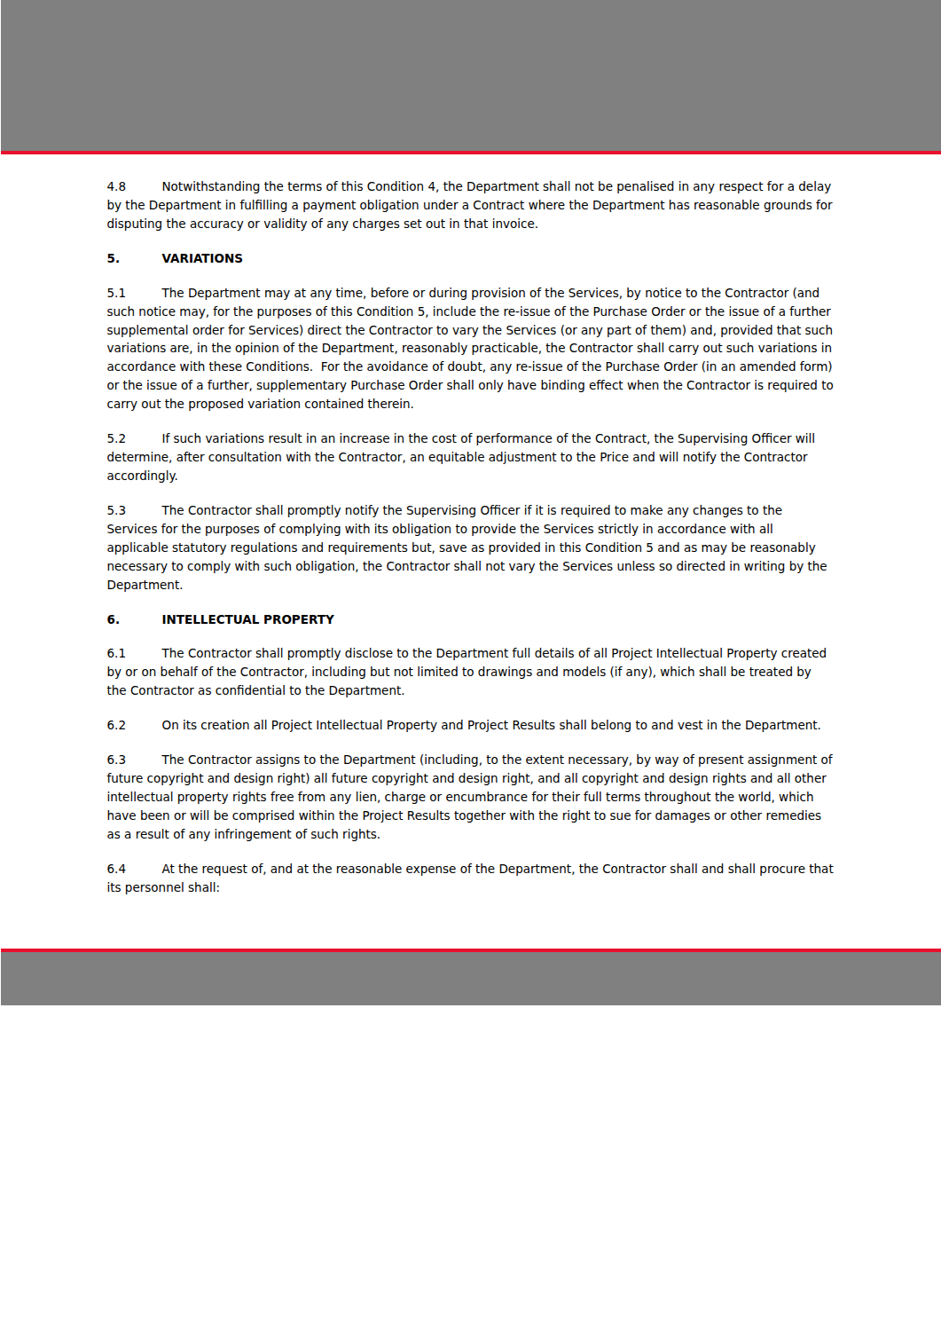4.8 Notwithstanding the terms of this Condition 4, the Department shall not be penalised in any respect for a delay by the Department in fulfilling a payment obligation under a Contract where the Department has reasonable grounds for disputing the accuracy or validity of any charges set out in that invoice.
5. VARIATIONS
5.1 The Department may at any time, before or during provision of the Services, by notice to the Contractor (and such notice may, for the purposes of this Condition 5, include the re-issue of the Purchase Order or the issue of a further supplemental order for Services) direct the Contractor to vary the Services (or any part of them) and, provided that such variations are, in the opinion of the Department, reasonably practicable, the Contractor shall carry out such variations in accordance with these Conditions. For the avoidance of doubt, any re-issue of the Purchase Order (in an amended form) or the issue of a further, supplementary Purchase Order shall only have binding effect when the Contractor is required to carry out the proposed variation contained therein.
5.2 If such variations result in an increase in the cost of performance of the Contract, the Supervising Officer will determine, after consultation with the Contractor, an equitable adjustment to the Price and will notify the Contractor accordingly.
5.3 The Contractor shall promptly notify the Supervising Officer if it is required to make any changes to the Services for the purposes of complying with its obligation to provide the Services strictly in accordance with all applicable statutory regulations and requirements but, save as provided in this Condition 5 and as may be reasonably necessary to comply with such obligation, the Contractor shall not vary the Services unless so directed in writing by the Department.
6. INTELLECTUAL PROPERTY
6.1 The Contractor shall promptly disclose to the Department full details of all Project Intellectual Property created by or on behalf of the Contractor, including but not limited to drawings and models (if any), which shall be treated by the Contractor as confidential to the Department.
6.2 On its creation all Project Intellectual Property and Project Results shall belong to and vest in the Department.
6.3 The Contractor assigns to the Department (including, to the extent necessary, by way of present assignment of future copyright and design right) all future copyright and design right, and all copyright and design rights and all other intellectual property rights free from any lien, charge or encumbrance for their full terms throughout the world, which have been or will be comprised within the Project Results together with the right to sue for damages or other remedies as a result of any infringement of such rights.
6.4 At the request of, and at the reasonable expense of the Department, the Contractor shall and shall procure that its personnel shall: